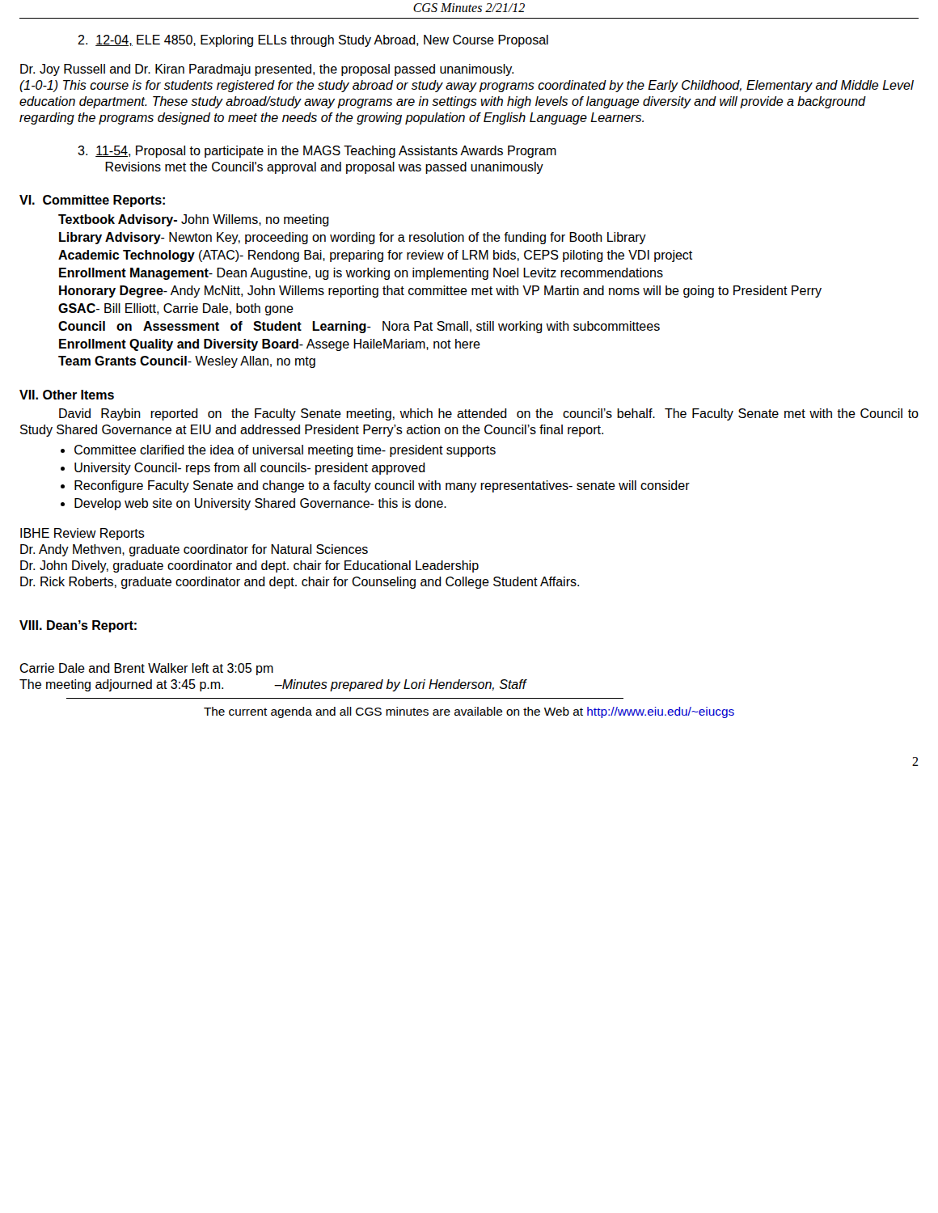CGS Minutes 2/21/12 2
2. 12-04, ELE 4850, Exploring ELLs through Study Abroad, New Course Proposal
Dr. Joy Russell and Dr. Kiran Paradmaju presented, the proposal passed unanimously.
(1-0-1) This course is for students registered for the study abroad or study away programs coordinated by the Early Childhood, Elementary and Middle Level education department. These study abroad/study away programs are in settings with high levels of language diversity and will provide a background regarding the programs designed to meet the needs of the growing population of English Language Learners.
3. 11-54, Proposal to participate in the MAGS Teaching Assistants Awards Program
Revisions met the Council's approval and proposal was passed unanimously
VI. Committee Reports:
Textbook Advisory- John Willems, no meeting
Library Advisory- Newton Key, proceeding on wording for a resolution of the funding for Booth Library
Academic Technology (ATAC)- Rendong Bai, preparing for review of LRM bids, CEPS piloting the VDI project
Enrollment Management- Dean Augustine, ug is working on implementing Noel Levitz recommendations
Honorary Degree- Andy McNitt, John Willems reporting that committee met with VP Martin and noms will be going to President Perry
GSAC- Bill Elliott, Carrie Dale, both gone
Council on Assessment of Student Learning- Nora Pat Small, still working with subcommittees
Enrollment Quality and Diversity Board- Assege HaileMariam, not here
Team Grants Council- Wesley Allan, no mtg
VII. Other Items
David Raybin reported on the Faculty Senate meeting, which he attended on the council’s behalf. The Faculty Senate met with the Council to Study Shared Governance at EIU and addressed President Perry’s action on the Council’s final report.
Committee clarified the idea of universal meeting time- president supports
University Council- reps from all councils- president approved
Reconfigure Faculty Senate and change to a faculty council with many representatives- senate will consider
Develop web site on University Shared Governance- this is done.
IBHE Review Reports
Dr. Andy Methven, graduate coordinator for Natural Sciences
Dr. John Dively, graduate coordinator and dept. chair for Educational Leadership
Dr. Rick Roberts, graduate coordinator and dept. chair for Counseling and College Student Affairs.
VIII. Dean’s Report:
Carrie Dale and Brent Walker left at 3:05 pm
The meeting adjourned at 3:45 p.m. –Minutes prepared by Lori Henderson, Staff
The current agenda and all CGS minutes are available on the Web at http://www.eiu.edu/~eiucgs
2